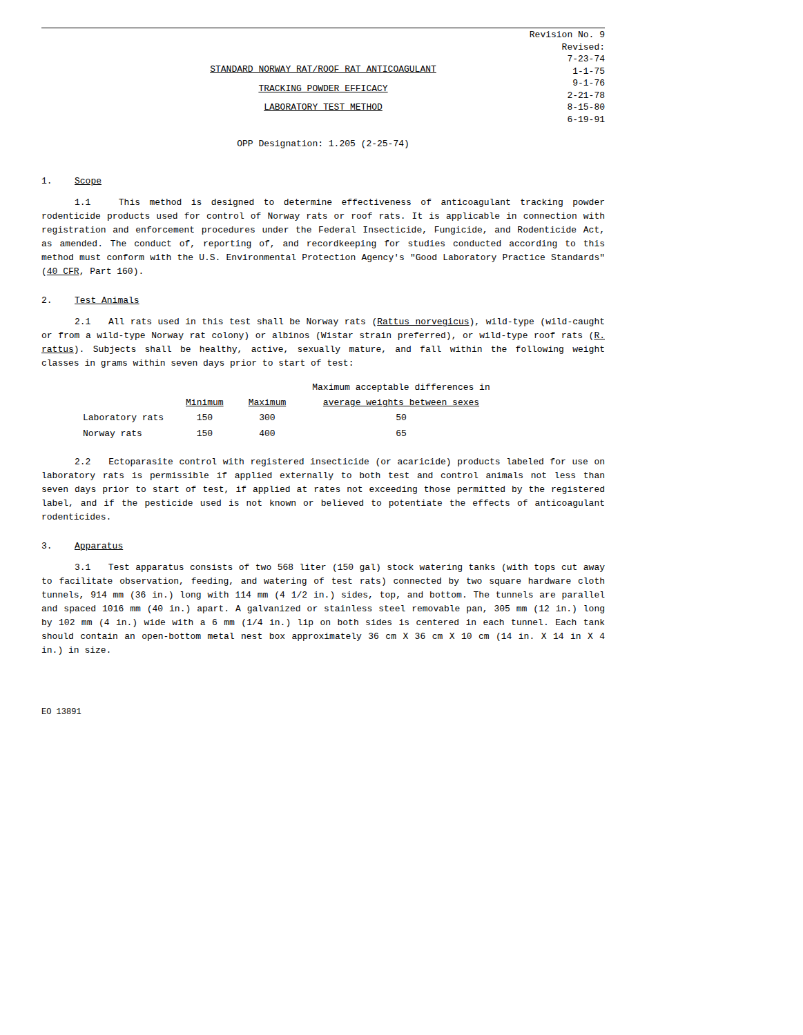Revision No. 9 Revised:
7-23-74
1-1-75
9-1-76
2-21-78
8-15-80
6-19-91
STANDARD NORWAY RAT/ROOF RAT ANTICOAGULANT
TRACKING POWDER EFFICACY
LABORATORY TEST METHOD
OPP Designation: 1.205 (2-25-74)
1. Scope
1.1 This method is designed to determine effectiveness of anticoagulant tracking powder rodenticide products used for control of Norway rats or roof rats. It is applicable in connection with registration and enforcement procedures under the Federal Insecticide, Fungicide, and Rodenticide Act, as amended. The conduct of, reporting of, and recordkeeping for studies conducted according to this method must conform with the U.S. Environmental Protection Agency's "Good Laboratory Practice Standards" (40 CFR, Part 160).
2. Test Animals
2.1 All rats used in this test shall be Norway rats (Rattus norvegicus), wild-type (wild-caught or from a wild-type Norway rat colony) or albinos (Wistar strain preferred), or wild-type roof rats (R. rattus). Subjects shall be healthy, active, sexually mature, and fall within the following weight classes in grams within seven days prior to start of test:
| | | | Maximum acceptable differences in |
| | Minimum | Maximum | average weights between sexes |
| Laboratory rats | 150 | 300 | 50 |
| Norway rats | 150 | 400 | 65 |
2.2 Ectoparasite control with registered insecticide (or acaricide) products labeled for use on laboratory rats is permissible if applied externally to both test and control animals not less than seven days prior to start of test, if applied at rates not exceeding those permitted by the registered label, and if the pesticide used is not known or believed to potentiate the effects of anticoagulant rodenticides.
3. Apparatus
3.1 Test apparatus consists of two 568 liter (150 gal) stock watering tanks (with tops cut away to facilitate observation, feeding, and watering of test rats) connected by two square hardware cloth tunnels, 914 mm (36 in.) long with 114 mm (4 1/2 in.) sides, top, and bottom. The tunnels are parallel and spaced 1016 mm (40 in.) apart. A galvanized or stainless steel removable pan, 305 mm (12 in.) long by 102 mm (4 in.) wide with a 6 mm (1/4 in.) lip on both sides is centered in each tunnel. Each tank should contain an open-bottom metal nest box approximately 36 cm X 36 cm X 10 cm (14 in. X 14 in X 4 in.) in size.
EO 13891